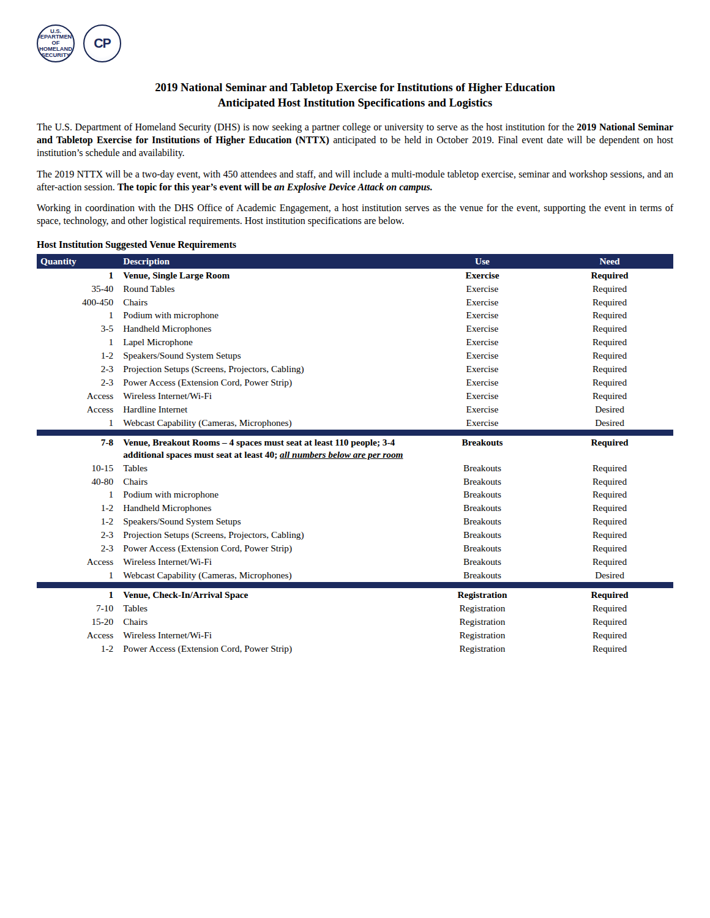U.S.
DEPARTMENT
OF
HOMELAND
SECURITY
CP
2019 National Seminar and Tabletop Exercise for Institutions of Higher Education
Anticipated Host Institution Specifications and Logistics
The U.S. Department of Homeland Security (DHS) is now seeking a partner college or university to serve as the host institution for the 2019 National Seminar and Tabletop Exercise for Institutions of Higher Education (NTTX) anticipated to be held in October 2019. Final event date will be dependent on host institution’s schedule and availability.
The 2019 NTTX will be a two-day event, with 450 attendees and staff, and will include a multi-module tabletop exercise, seminar and workshop sessions, and an after-action session. The topic for this year’s event will be an Explosive Device Attack on campus.
Working in coordination with the DHS Office of Academic Engagement, a host institution serves as the venue for the event, supporting the event in terms of space, technology, and other logistical requirements. Host institution specifications are below.
Host Institution Suggested Venue Requirements
| Quantity | Description | Use | Need |
| --- | --- | --- | --- |
| 1 | Venue, Single Large Room | Exercise | Required |
| 35-40 | Round Tables | Exercise | Required |
| 400-450 | Chairs | Exercise | Required |
| 1 | Podium with microphone | Exercise | Required |
| 3-5 | Handheld Microphones | Exercise | Required |
| 1 | Lapel Microphone | Exercise | Required |
| 1-2 | Speakers/Sound System Setups | Exercise | Required |
| 2-3 | Projection Setups (Screens, Projectors, Cabling) | Exercise | Required |
| 2-3 | Power Access (Extension Cord, Power Strip) | Exercise | Required |
| Access | Wireless Internet/Wi-Fi | Exercise | Required |
| Access | Hardline Internet | Exercise | Desired |
| 1 | Webcast Capability (Cameras, Microphones) | Exercise | Desired |
| 7-8 | Venue, Breakout Rooms – 4 spaces must seat at least 110 people; 3-4 additional spaces must seat at least 40; all numbers below are per room | Breakouts | Required |
| 10-15 | Tables | Breakouts | Required |
| 40-80 | Chairs | Breakouts | Required |
| 1 | Podium with microphone | Breakouts | Required |
| 1-2 | Handheld Microphones | Breakouts | Required |
| 1-2 | Speakers/Sound System Setups | Breakouts | Required |
| 2-3 | Projection Setups (Screens, Projectors, Cabling) | Breakouts | Required |
| 2-3 | Power Access (Extension Cord, Power Strip) | Breakouts | Required |
| Access | Wireless Internet/Wi-Fi | Breakouts | Required |
| 1 | Webcast Capability (Cameras, Microphones) | Breakouts | Desired |
| 1 | Venue, Check-In/Arrival Space | Registration | Required |
| 7-10 | Tables | Registration | Required |
| 15-20 | Chairs | Registration | Required |
| Access | Wireless Internet/Wi-Fi | Registration | Required |
| 1-2 | Power Access (Extension Cord, Power Strip) | Registration | Required |